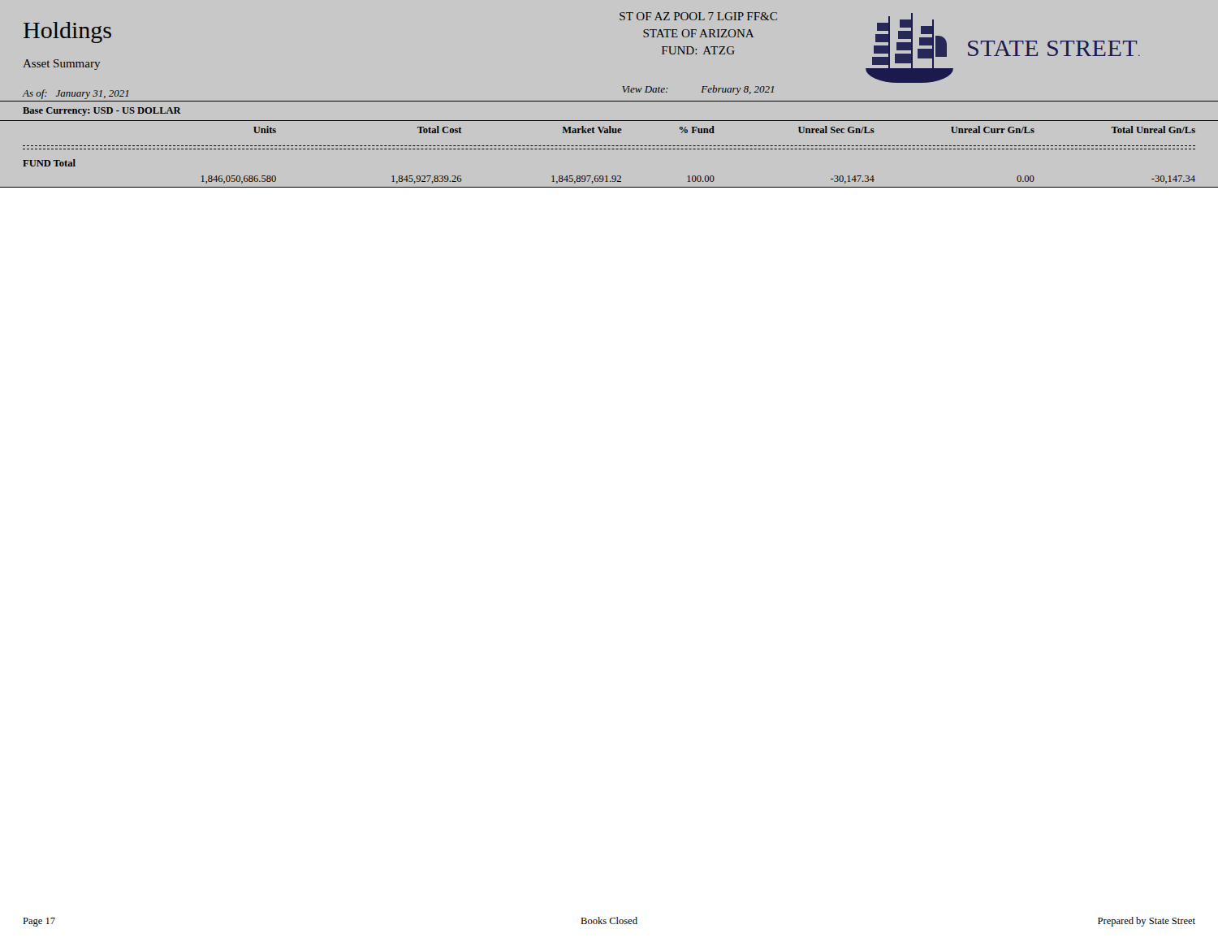Holdings
Asset Summary
As of: January 31, 2021
ST OF AZ POOL 7 LGIP FF&C
STATE OF ARIZONA
FUND: ATZG
View Date: February 8, 2021
STATE STREET.
Base Currency: USD - US DOLLAR
| Units | Total Cost | Market Value | % Fund | Unreal Sec Gn/Ls | Unreal Curr Gn/Ls | Total Unreal Gn/Ls |
| --- | --- | --- | --- | --- | --- | --- |
| FUND Total |
| 1,846,050,686.580 | 1,845,927,839.26 | 1,845,897,691.92 | 100.00 | -30,147.34 | 0.00 | -30,147.34 |
Page 17
Books Closed
Prepared by State Street